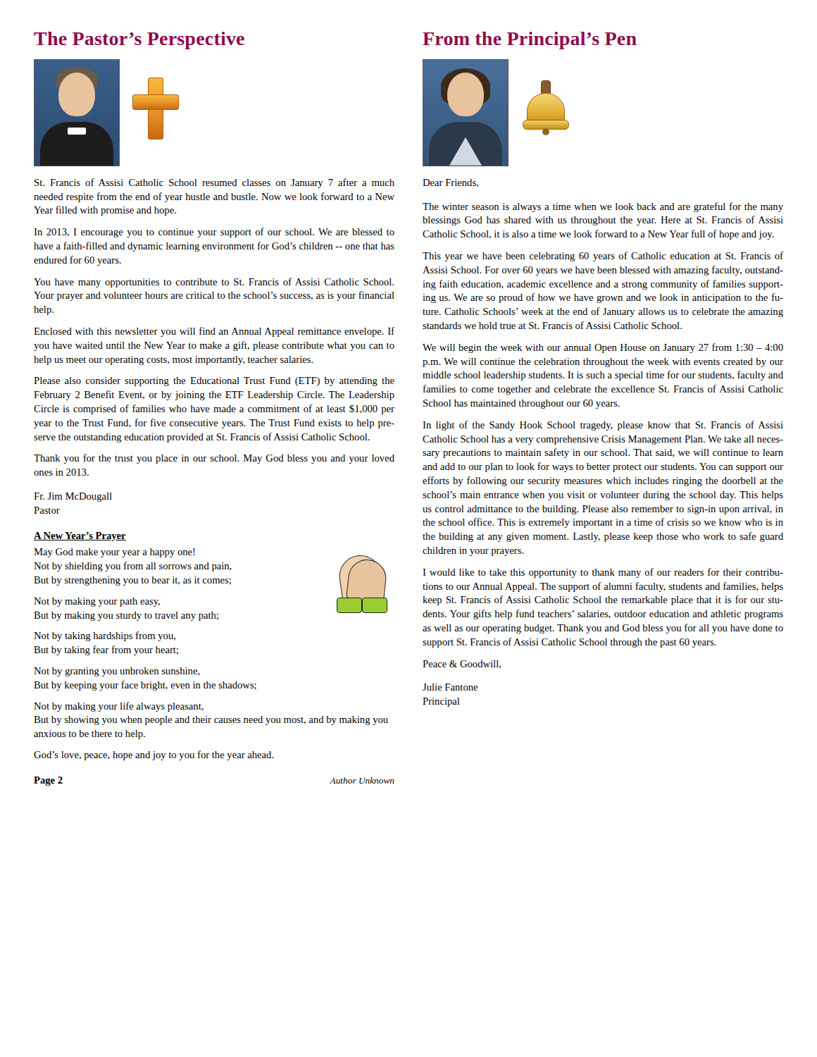The Pastor’s Perspective
St. Francis of Assisi Catholic School resumed classes on January 7 after a much needed respite from the end of year hustle and bustle. Now we look forward to a New Year filled with promise and hope.
In 2013, I encourage you to continue your support of our school. We are blessed to have a faith-filled and dynamic learning environment for God’s children -- one that has endured for 60 years.
You have many opportunities to contribute to St. Francis of Assisi Catholic School. Your prayer and volunteer hours are critical to the school’s success, as is your financial help.
Enclosed with this newsletter you will find an Annual Appeal remittance envelope. If you have waited until the New Year to make a gift, please contribute what you can to help us meet our operating costs, most importantly, teacher salaries.
Please also consider supporting the Educational Trust Fund (ETF) by attending the February 2 Benefit Event, or by joining the ETF Leadership Circle. The Leadership Circle is comprised of families who have made a commitment of at least $1,000 per year to the Trust Fund, for five consecutive years. The Trust Fund exists to help preserve the outstanding education provided at St. Francis of Assisi Catholic School.
Thank you for the trust you place in our school. May God bless you and your loved ones in 2013.
Fr. Jim McDougall
Pastor
A New Year’s Prayer
May God make your year a happy one!
Not by shielding you from all sorrows and pain,
But by strengthening you to bear it, as it comes;
Not by making your path easy,
But by making you sturdy to travel any path;
Not by taking hardships from you,
But by taking fear from your heart;
Not by granting you unbroken sunshine,
But by keeping your face bright, even in the shadows;
Not by making your life always pleasant,
But by showing you when people and their causes need you most, and by making you anxious to be there to help.
God’s love, peace, hope and joy to you for the year ahead.
Page 2 Author Unknown
From the Principal’s Pen
Dear Friends,
The winter season is always a time when we look back and are grateful for the many blessings God has shared with us throughout the year. Here at St. Francis of Assisi Catholic School, it is also a time we look forward to a New Year full of hope and joy.
This year we have been celebrating 60 years of Catholic education at St. Francis of Assisi School. For over 60 years we have been blessed with amazing faculty, outstanding faith education, academic excellence and a strong community of families supporting us. We are so proud of how we have grown and we look in anticipation to the future. Catholic Schools’ week at the end of January allows us to celebrate the amazing standards we hold true at St. Francis of Assisi Catholic School.
We will begin the week with our annual Open House on January 27 from 1:30 – 4:00 p.m. We will continue the celebration throughout the week with events created by our middle school leadership students. It is such a special time for our students, faculty and families to come together and celebrate the excellence St. Francis of Assisi Catholic School has maintained throughout our 60 years.
In light of the Sandy Hook School tragedy, please know that St. Francis of Assisi Catholic School has a very comprehensive Crisis Management Plan. We take all necessary precautions to maintain safety in our school. That said, we will continue to learn and add to our plan to look for ways to better protect our students. You can support our efforts by following our security measures which includes ringing the doorbell at the school’s main entrance when you visit or volunteer during the school day. This helps us control admittance to the building. Please also remember to sign-in upon arrival, in the school office. This is extremely important in a time of crisis so we know who is in the building at any given moment. Lastly, please keep those who work to safe guard children in your prayers.
I would like to take this opportunity to thank many of our readers for their contributions to our Annual Appeal. The support of alumni faculty, students and families, helps keep St. Francis of Assisi Catholic School the remarkable place that it is for our students. Your gifts help fund teachers’ salaries, outdoor education and athletic programs as well as our operating budget. Thank you and God bless you for all you have done to support St. Francis of Assisi Catholic School through the past 60 years.
Peace & Goodwill,
Julie Fantone
Principal